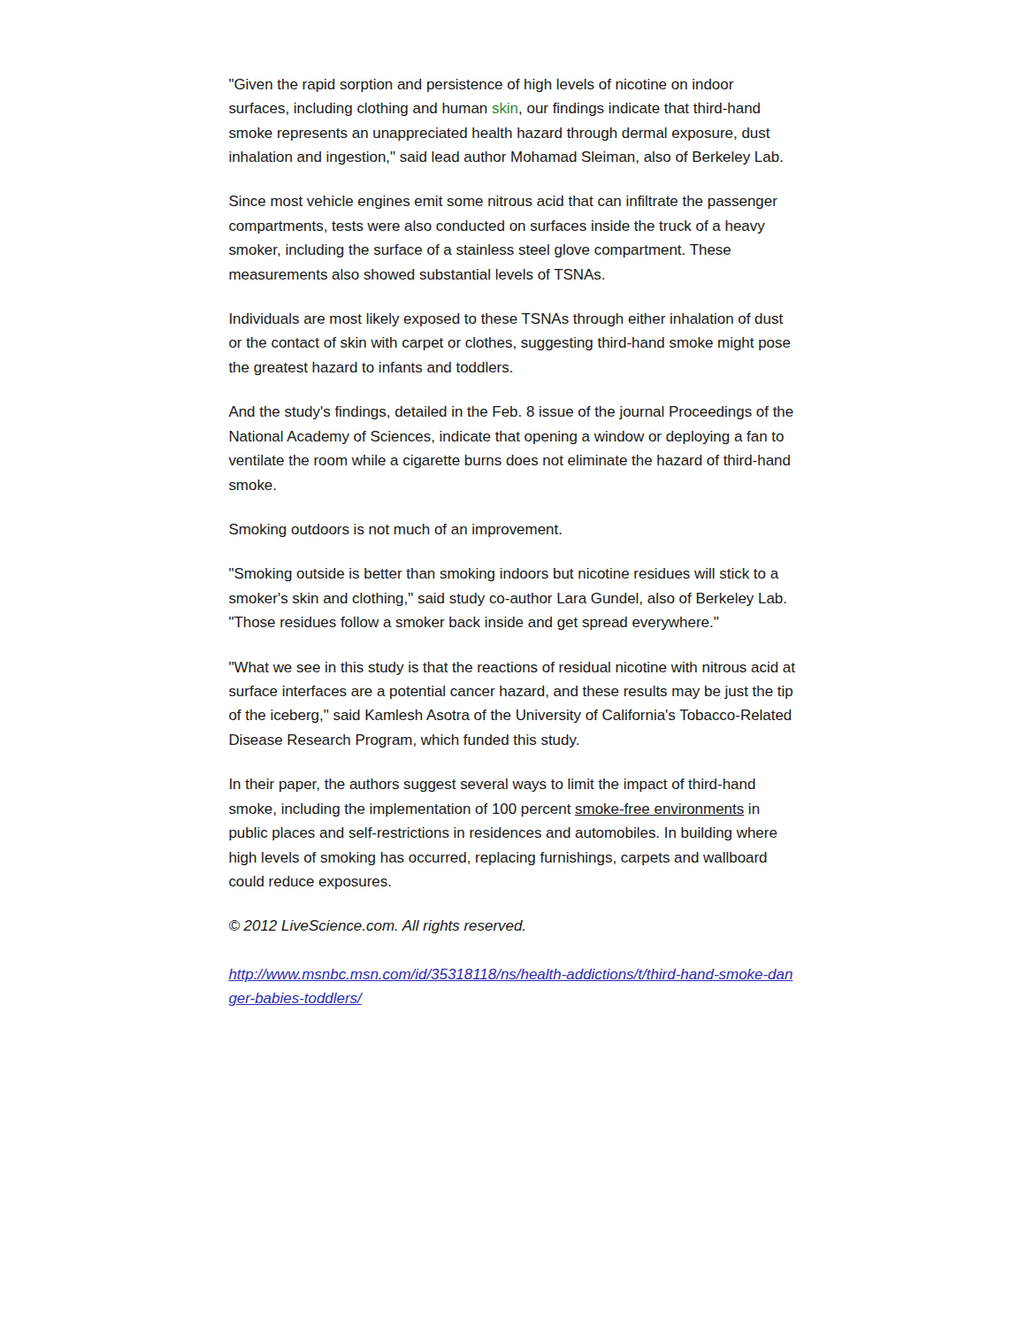"Given the rapid sorption and persistence of high levels of nicotine on indoor surfaces, including clothing and human skin, our findings indicate that third-hand smoke represents an unappreciated health hazard through dermal exposure, dust inhalation and ingestion," said lead author Mohamad Sleiman, also of Berkeley Lab.
Since most vehicle engines emit some nitrous acid that can infiltrate the passenger compartments, tests were also conducted on surfaces inside the truck of a heavy smoker, including the surface of a stainless steel glove compartment. These measurements also showed substantial levels of TSNAs.
Individuals are most likely exposed to these TSNAs through either inhalation of dust or the contact of skin with carpet or clothes, suggesting third-hand smoke might pose the greatest hazard to infants and toddlers.
And the study's findings, detailed in the Feb. 8 issue of the journal Proceedings of the National Academy of Sciences, indicate that opening a window or deploying a fan to ventilate the room while a cigarette burns does not eliminate the hazard of third-hand smoke.
Smoking outdoors is not much of an improvement.
"Smoking outside is better than smoking indoors but nicotine residues will stick to a smoker's skin and clothing," said study co-author Lara Gundel, also of Berkeley Lab. "Those residues follow a smoker back inside and get spread everywhere."
"What we see in this study is that the reactions of residual nicotine with nitrous acid at surface interfaces are a potential cancer hazard, and these results may be just the tip of the iceberg," said Kamlesh Asotra of the University of California's Tobacco-Related Disease Research Program, which funded this study.
In their paper, the authors suggest several ways to limit the impact of third-hand smoke, including the implementation of 100 percent smoke-free environments in public places and self-restrictions in residences and automobiles. In building where high levels of smoking has occurred, replacing furnishings, carpets and wallboard could reduce exposures.
© 2012 LiveScience.com. All rights reserved.
http://www.msnbc.msn.com/id/35318118/ns/health-addictions/t/third-hand-smoke-danger-babies-toddlers/